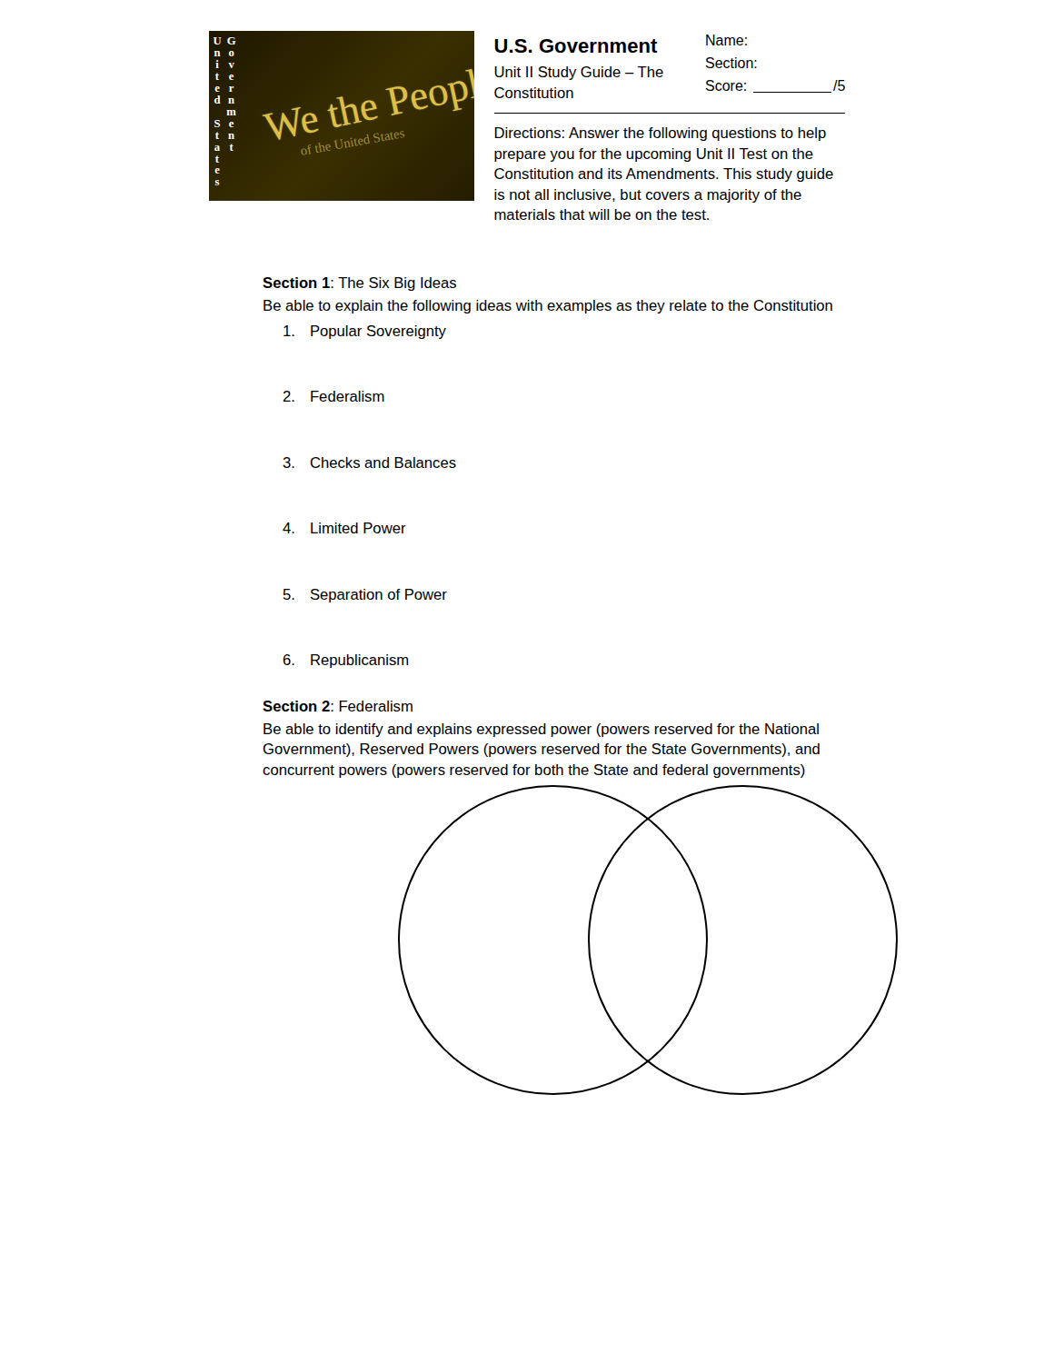United States
Government
We the People
of the United States
U.S. Government
Unit II Study Guide – The Constitution
Name:
Section:
Score: /5
Directions: Answer the following questions to help prepare you for the upcoming Unit II Test on the Constitution and its Amendments. This study guide is not all inclusive, but covers a majority of the materials that will be on the test.
Section 1: The Six Big Ideas
Be able to explain the following ideas with examples as they relate to the Constitution
Popular Sovereignty
Federalism
Checks and Balances
Limited Power
Separation of Power
Republicanism
Section 2: Federalism
Be able to identify and explains expressed power (powers reserved for the National Government), Reserved Powers (powers reserved for the State Governments), and concurrent powers (powers reserved for both the State and federal governments)